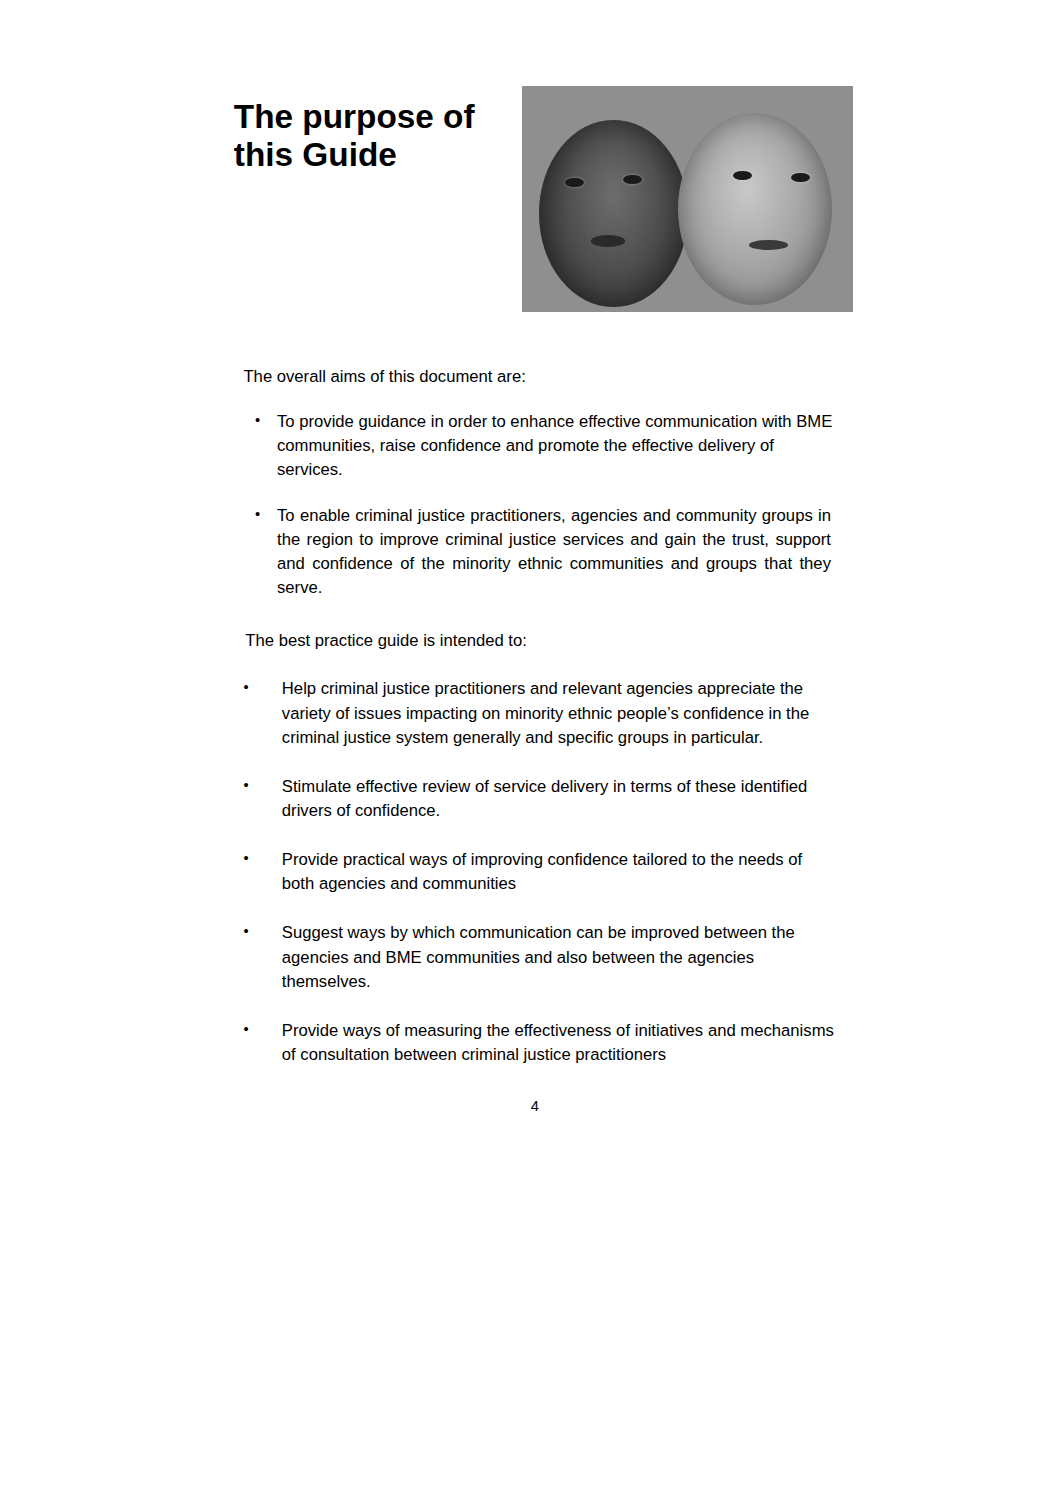The purpose of
this Guide
The overall aims of this document are:
To provide guidance in order to enhance effective communication with BME communities, raise confidence and promote the effective delivery of services.
To enable criminal justice practitioners, agencies and community groups in the region to improve criminal justice services and gain the trust, support and confidence of the minority ethnic communities and groups that they serve.
The best practice guide is intended to:
Help criminal justice practitioners and relevant agencies appreciate the variety of issues impacting on minority ethnic people’s confidence in the criminal justice system generally and specific groups in particular.
Stimulate effective review of service delivery in terms of these identified drivers of confidence.
Provide practical ways of improving confidence tailored to the needs of both agencies and communities
Suggest ways by which communication can be improved between the agencies and BME communities and also between the agencies themselves.
Provide ways of measuring the effectiveness of initiatives and mechanisms of consultation between criminal justice practitioners
4